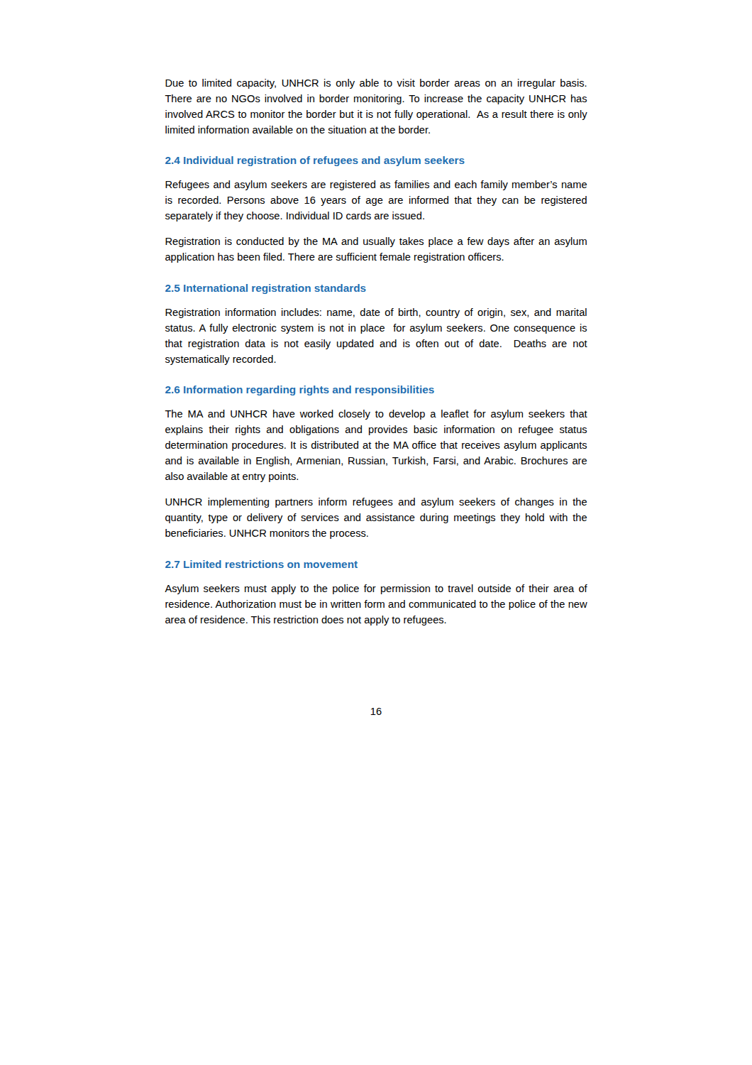Due to limited capacity, UNHCR is only able to visit border areas on an irregular basis. There are no NGOs involved in border monitoring. To increase the capacity UNHCR has involved ARCS to monitor the border but it is not fully operational. As a result there is only limited information available on the situation at the border.
2.4 Individual registration of refugees and asylum seekers
Refugees and asylum seekers are registered as families and each family member’s name is recorded. Persons above 16 years of age are informed that they can be registered separately if they choose. Individual ID cards are issued.
Registration is conducted by the MA and usually takes place a few days after an asylum application has been filed. There are sufficient female registration officers.
2.5 International registration standards
Registration information includes: name, date of birth, country of origin, sex, and marital status. A fully electronic system is not in place for asylum seekers. One consequence is that registration data is not easily updated and is often out of date. Deaths are not systematically recorded.
2.6 Information regarding rights and responsibilities
The MA and UNHCR have worked closely to develop a leaflet for asylum seekers that explains their rights and obligations and provides basic information on refugee status determination procedures. It is distributed at the MA office that receives asylum applicants and is available in English, Armenian, Russian, Turkish, Farsi, and Arabic. Brochures are also available at entry points.
UNHCR implementing partners inform refugees and asylum seekers of changes in the quantity, type or delivery of services and assistance during meetings they hold with the beneficiaries. UNHCR monitors the process.
2.7 Limited restrictions on movement
Asylum seekers must apply to the police for permission to travel outside of their area of residence. Authorization must be in written form and communicated to the police of the new area of residence. This restriction does not apply to refugees.
16